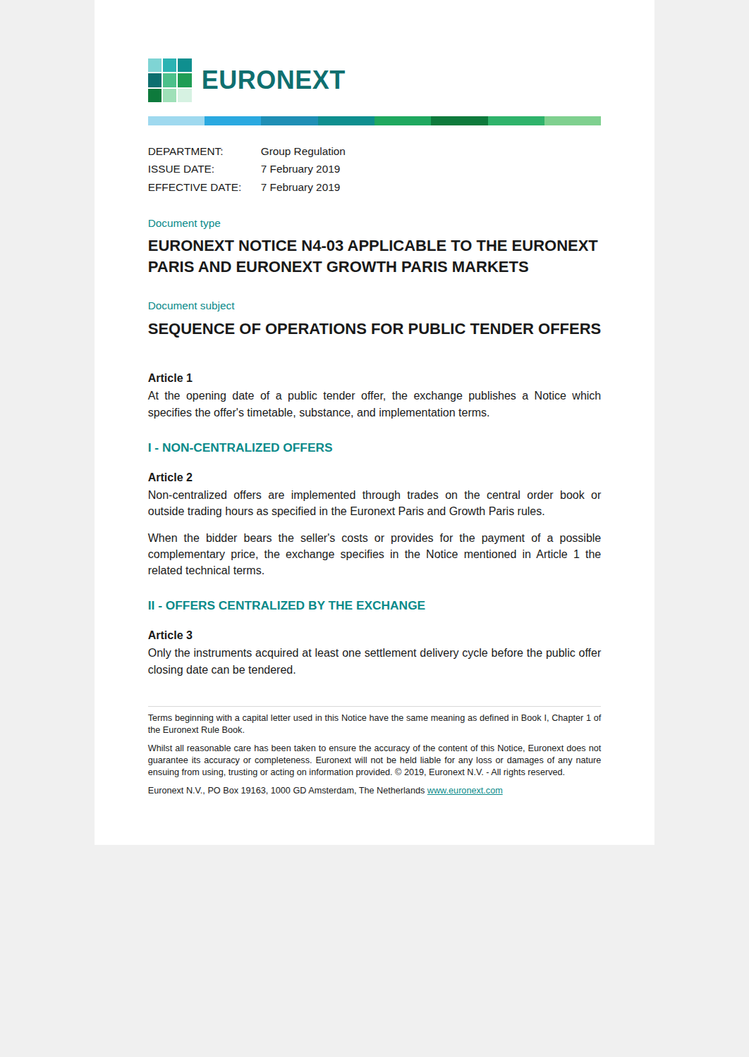EURONEXT
| DEPARTMENT: | Group Regulation |
| ISSUE DATE: | 7 February 2019 |
| EFFECTIVE DATE: | 7 February 2019 |
Document type
Euronext Notice N4-03 applicable to the Euronext Paris and Euronext Growth Paris markets
Document subject
Sequence of operations for public tender offers
Article 1
At the opening date of a public tender offer, the exchange publishes a Notice which specifies the offer's timetable, substance, and implementation terms.
I - Non-centralized offers
Article 2
Non-centralized offers are implemented through trades on the central order book or outside trading hours as specified in the Euronext Paris and Growth Paris rules.
When the bidder bears the seller's costs or provides for the payment of a possible complementary price, the exchange specifies in the Notice mentioned in Article 1 the related technical terms.
II - Offers centralized by the exchange
Article 3
Only the instruments acquired at least one settlement delivery cycle before the public offer closing date can be tendered.
Terms beginning with a capital letter used in this Notice have the same meaning as defined in Book I, Chapter 1 of the Euronext Rule Book.
Whilst all reasonable care has been taken to ensure the accuracy of the content of this Notice, Euronext does not guarantee its accuracy or completeness. Euronext will not be held liable for any loss or damages of any nature ensuing from using, trusting or acting on information provided. © 2019, Euronext N.V. - All rights reserved.
Euronext N.V., PO Box 19163, 1000 GD Amsterdam, The Netherlands www.euronext.com